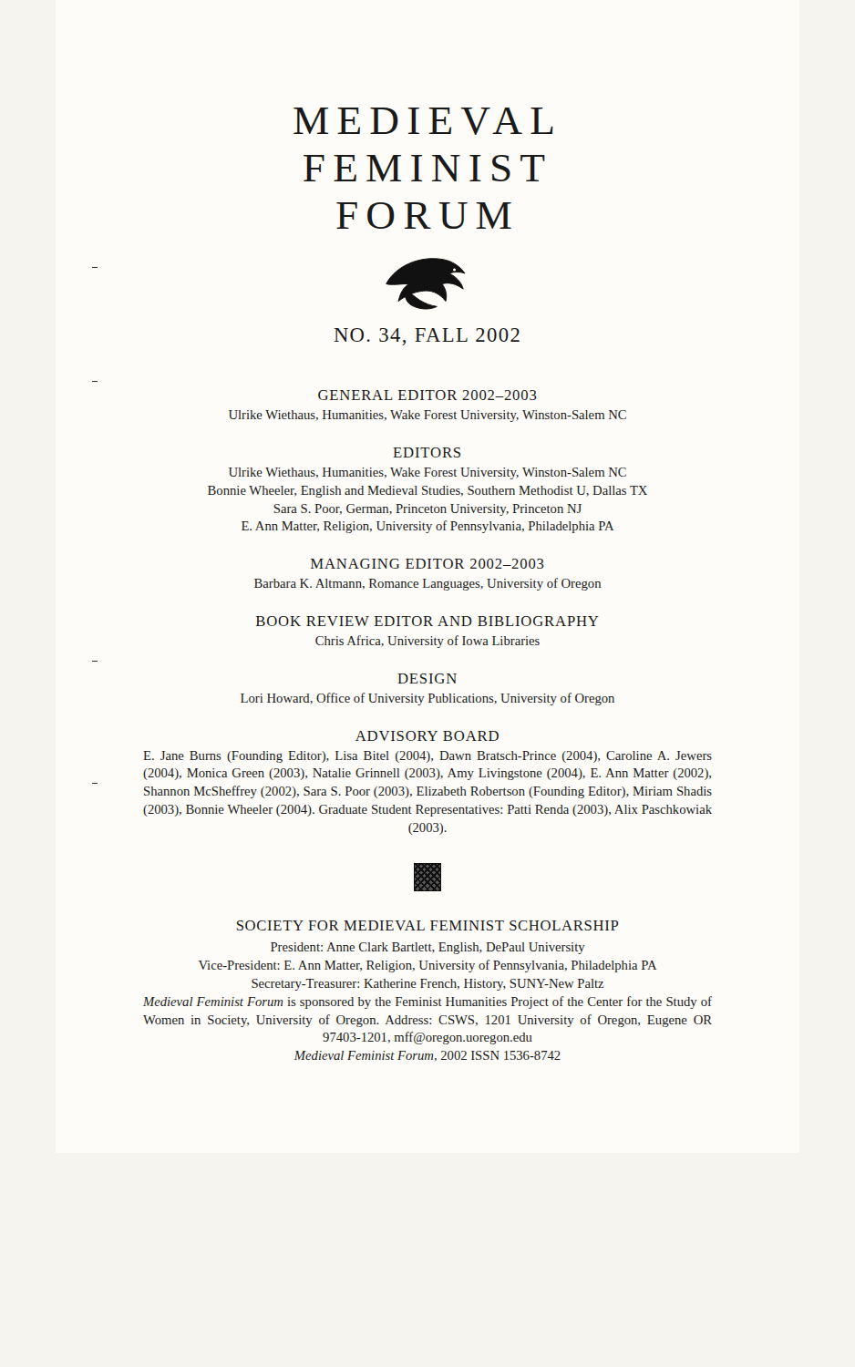MEDIEVAL
FEMINIST
FORUM
NO. 34, FALL 2002
GENERAL EDITOR 2002–2003
Ulrike Wiethaus, Humanities, Wake Forest University, Winston-Salem NC
EDITORS
Ulrike Wiethaus, Humanities, Wake Forest University, Winston-Salem NC
Bonnie Wheeler, English and Medieval Studies, Southern Methodist U, Dallas TX
Sara S. Poor, German, Princeton University, Princeton NJ
E. Ann Matter, Religion, University of Pennsylvania, Philadelphia PA
MANAGING EDITOR 2002–2003
Barbara K. Altmann, Romance Languages, University of Oregon
BOOK REVIEW EDITOR AND BIBLIOGRAPHY
Chris Africa, University of Iowa Libraries
DESIGN
Lori Howard, Office of University Publications, University of Oregon
ADVISORY BOARD
E. Jane Burns (Founding Editor), Lisa Bitel (2004), Dawn Bratsch-Prince (2004), Caroline A. Jewers (2004), Monica Green (2003), Natalie Grinnell (2003), Amy Livingstone (2004), E. Ann Matter (2002), Shannon McSheffrey (2002), Sara S. Poor (2003), Elizabeth Robertson (Founding Editor), Miriam Shadis (2003), Bonnie Wheeler (2004). Graduate Student Representatives: Patti Renda (2003), Alix Paschkowiak (2003).
SOCIETY FOR MEDIEVAL FEMINIST SCHOLARSHIP
President: Anne Clark Bartlett, English, DePaul University
Vice-President: E. Ann Matter, Religion, University of Pennsylvania, Philadelphia PA
Secretary-Treasurer: Katherine French, History, SUNY-New Paltz
Medieval Feminist Forum is sponsored by the Feminist Humanities Project of the Center for the Study of Women in Society, University of Oregon. Address: CSWS, 1201 University of Oregon, Eugene OR 97403-1201, mff@oregon.uoregon.edu
Medieval Feminist Forum, 2002 ISSN 1536-8742